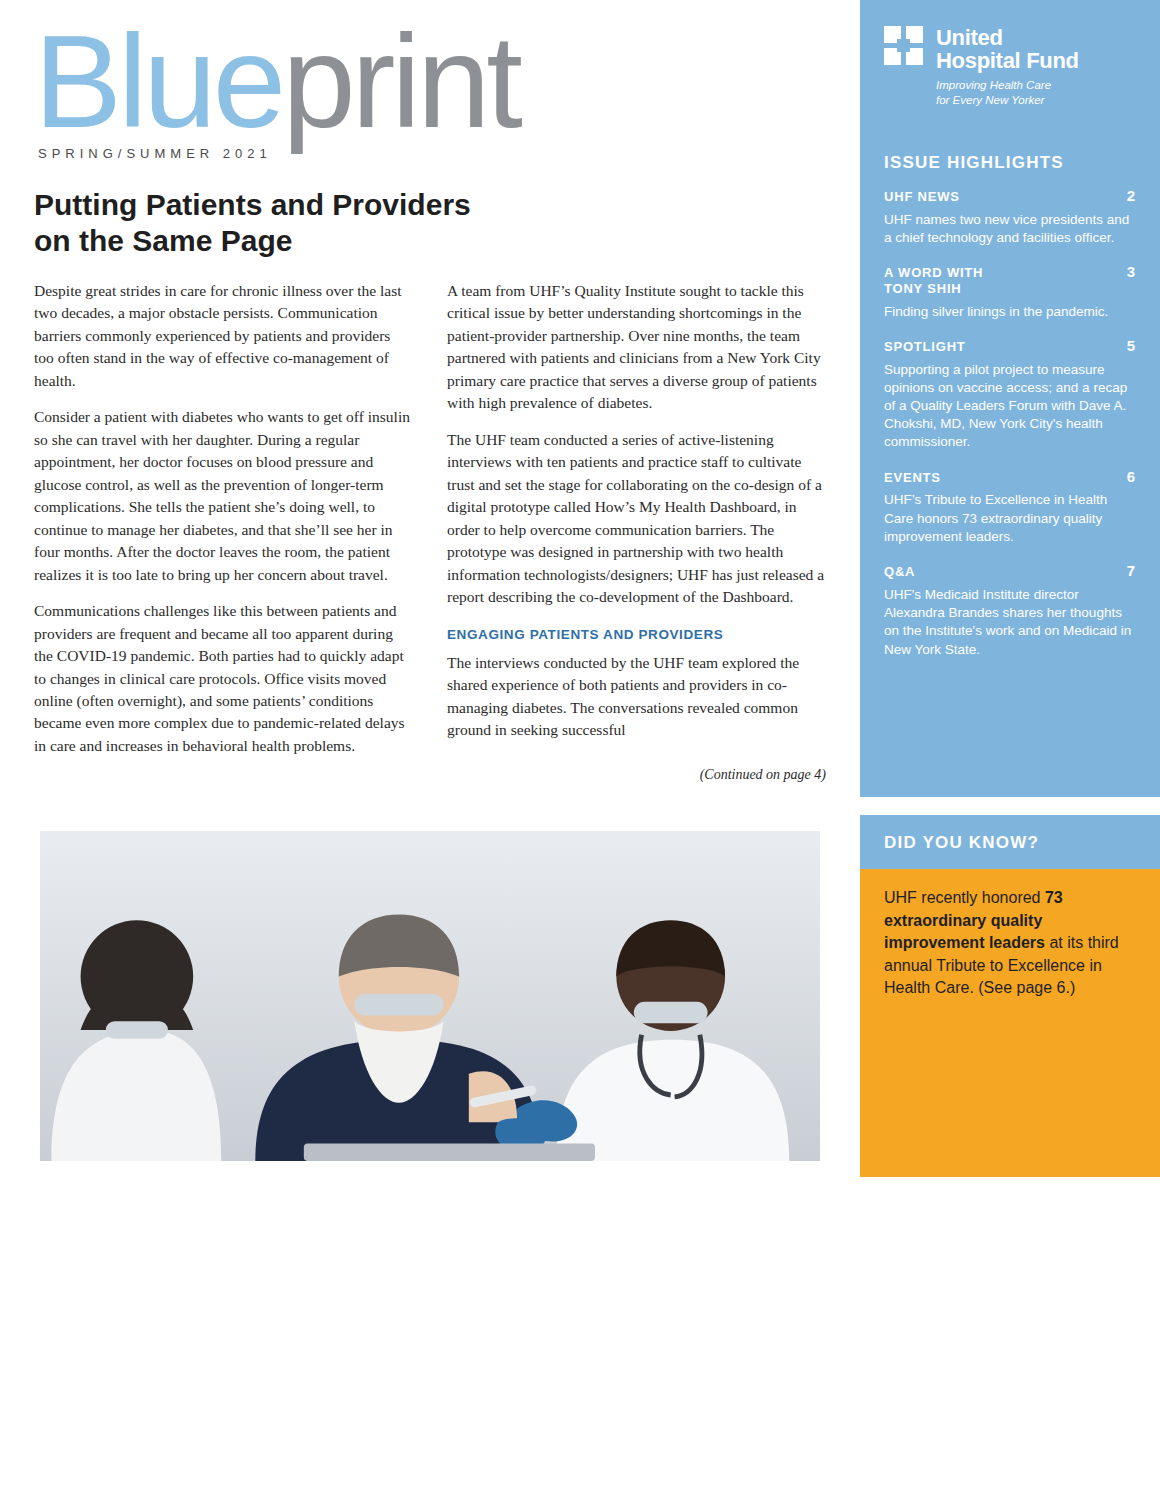Blue print
Spring/Summer 2021
Putting Patients and Providers
on the Same Page
Despite great strides in care for chronic illness over the last two decades, a major obstacle persists. Communication barriers commonly experienced by patients and providers too often stand in the way of effective co-management of health.
Consider a patient with diabetes who wants to get off insulin so she can travel with her daughter. During a regular appointment, her doctor focuses on blood pressure and glucose control, as well as the prevention of longer-term complications. She tells the patient she’s doing well, to continue to manage her diabetes, and that she’ll see her in four months. After the doctor leaves the room, the patient realizes it is too late to bring up her concern about travel.
Communications challenges like this between patients and providers are frequent and became all too apparent during the COVID-19 pandemic. Both parties had to quickly adapt to changes in clinical care protocols. Office visits moved online (often overnight), and some patients’ conditions became even more complex due to pandemic-related delays in care and increases in behavioral health problems.
A team from UHF’s Quality Institute sought to tackle this critical issue by better understanding shortcomings in the patient-provider partnership. Over nine months, the team partnered with patients and clinicians from a New York City primary care practice that serves a diverse group of patients with high prevalence of diabetes.
The UHF team conducted a series of active-listening interviews with ten patients and practice staff to cultivate trust and set the stage for collaborating on the co-design of a digital prototype called How’s My Health Dashboard, in order to help overcome communication barriers. The prototype was designed in partnership with two health information technologists/designers; UHF has just released a report describing the co-development of the Dashboard.
Engaging Patients and Providers
The interviews conducted by the UHF team explored the shared experience of both patients and providers in co-managing diabetes. The conversations revealed common ground in seeking successful
(Continued on page 4)
United
Hospital Fund
Improving Health Care
for Every New Yorker
ISSUE HIGHLIGHTS
UHF NEWS 2
UHF names two new vice presidents and a chief technology and facilities officer.
A WORD WITH
TONY SHIH 3
Finding silver linings in the pandemic.
SPOTLIGHT 5
Supporting a pilot project to measure opinions on vaccine access; and a recap of a Quality Leaders Forum with Dave A. Chokshi, MD, New York City's health commissioner.
EVENTS 6
UHF’s Tribute to Excellence in Health Care honors 73 extraordinary quality improvement leaders.
Q&A 7
UHF's Medicaid Institute director Alexandra Brandes shares her thoughts on the Institute's work and on Medicaid in New York State.
DID YOU KNOW?
UHF recently honored 73 extraordinary quality improvement leaders at its third annual Tribute to Excellence in Health Care. (See page 6.)